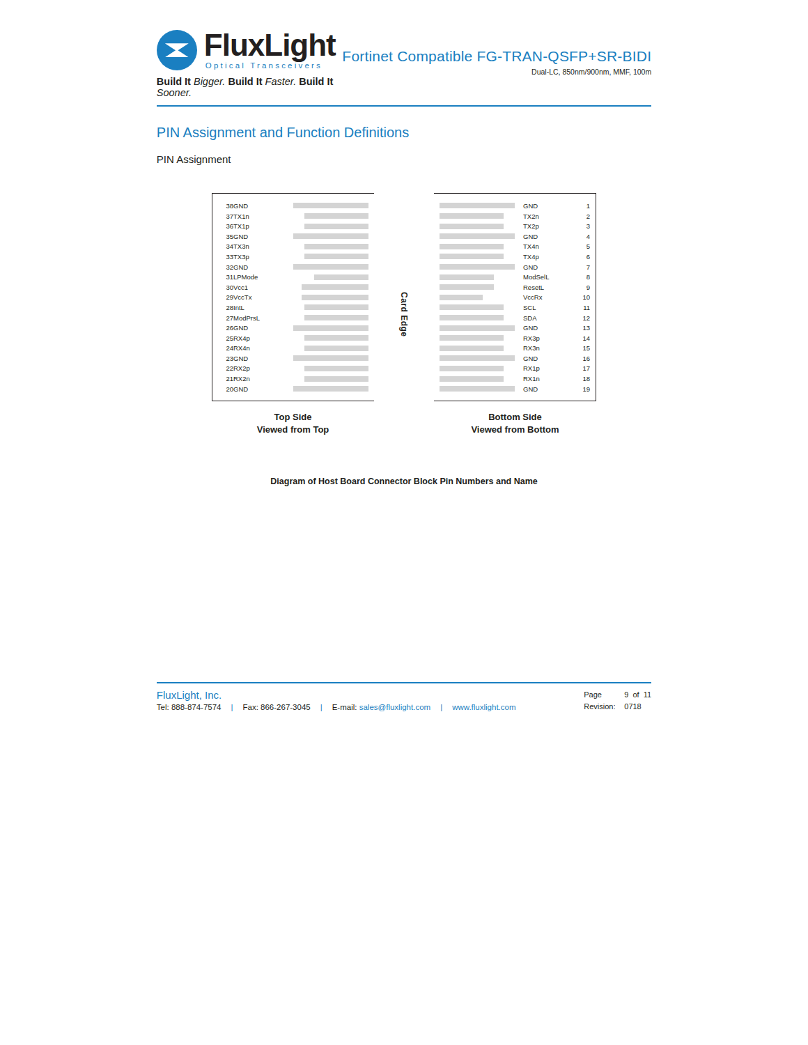FluxLight
Optical Transceivers
Build It Bigger. Build It Faster. Build It Sooner.
Fortinet Compatible FG-TRAN-QSFP+SR-BIDI
Dual-LC, 850nm/900nm, MMF, 100m
PIN Assignment and Function Definitions
PIN Assignment
| 38 | GND | |
| 37 | TX1n | |
| 36 | TX1p | |
| 35 | GND | |
| 34 | TX3n | |
| 33 | TX3p | |
| 32 | GND | |
| 31 | LPMode | |
| 30 | Vcc1 | |
| 29 | VccTx | |
| 28 | IntL | |
| 27 | ModPrsL | |
| 26 | GND | |
| 25 | RX4p | |
| 24 | RX4n | |
| 23 | GND | |
| 22 | RX2p | |
| 21 | RX2n | |
| 20 | GND | |
Top Side
Viewed from Top
Card Edge
| | GND | 1 |
| | TX2n | 2 |
| | TX2p | 3 |
| | GND | 4 |
| | TX4n | 5 |
| | TX4p | 6 |
| | GND | 7 |
| | ModSelL | 8 |
| | ResetL | 9 |
| | VccRx | 10 |
| | SCL | 11 |
| | SDA | 12 |
| | GND | 13 |
| | RX3p | 14 |
| | RX3n | 15 |
| | GND | 16 |
| | RX1p | 17 |
| | RX1n | 18 |
| | GND | 19 |
Bottom Side
Viewed from Bottom
Diagram of Host Board Connector Block Pin Numbers and Name
FluxLight, Inc.
Tel: 888-874-7574 | Fax: 866-267-3045 | E-mail: sales@fluxlight.com | www.fluxlight.com
Page9 of 11
Revision: 0718